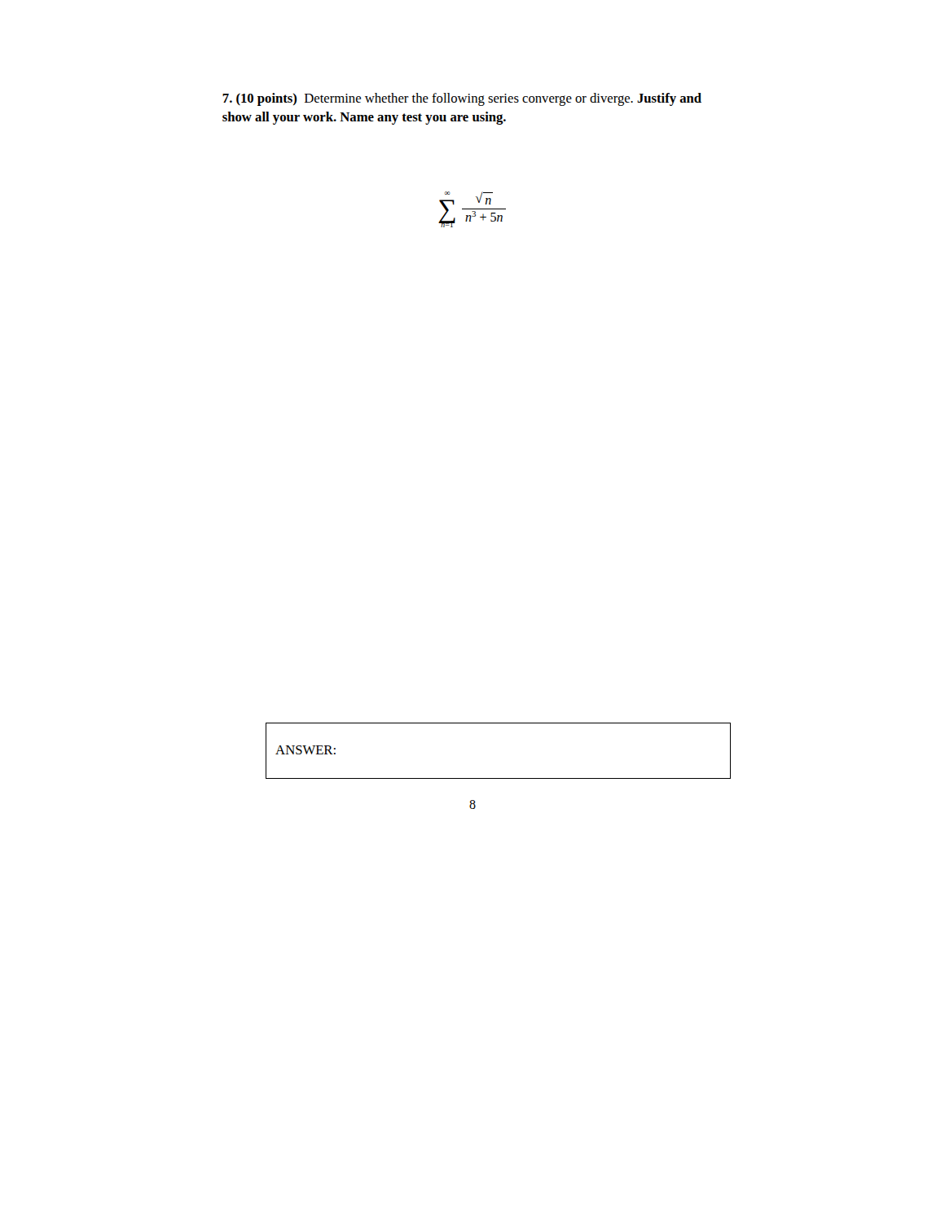7. (10 points) Determine whether the following series converge or diverge. Justify and show all your work. Name any test you are using.
∞ ∑ n=1 n n3 + 5n
ANSWER:
8